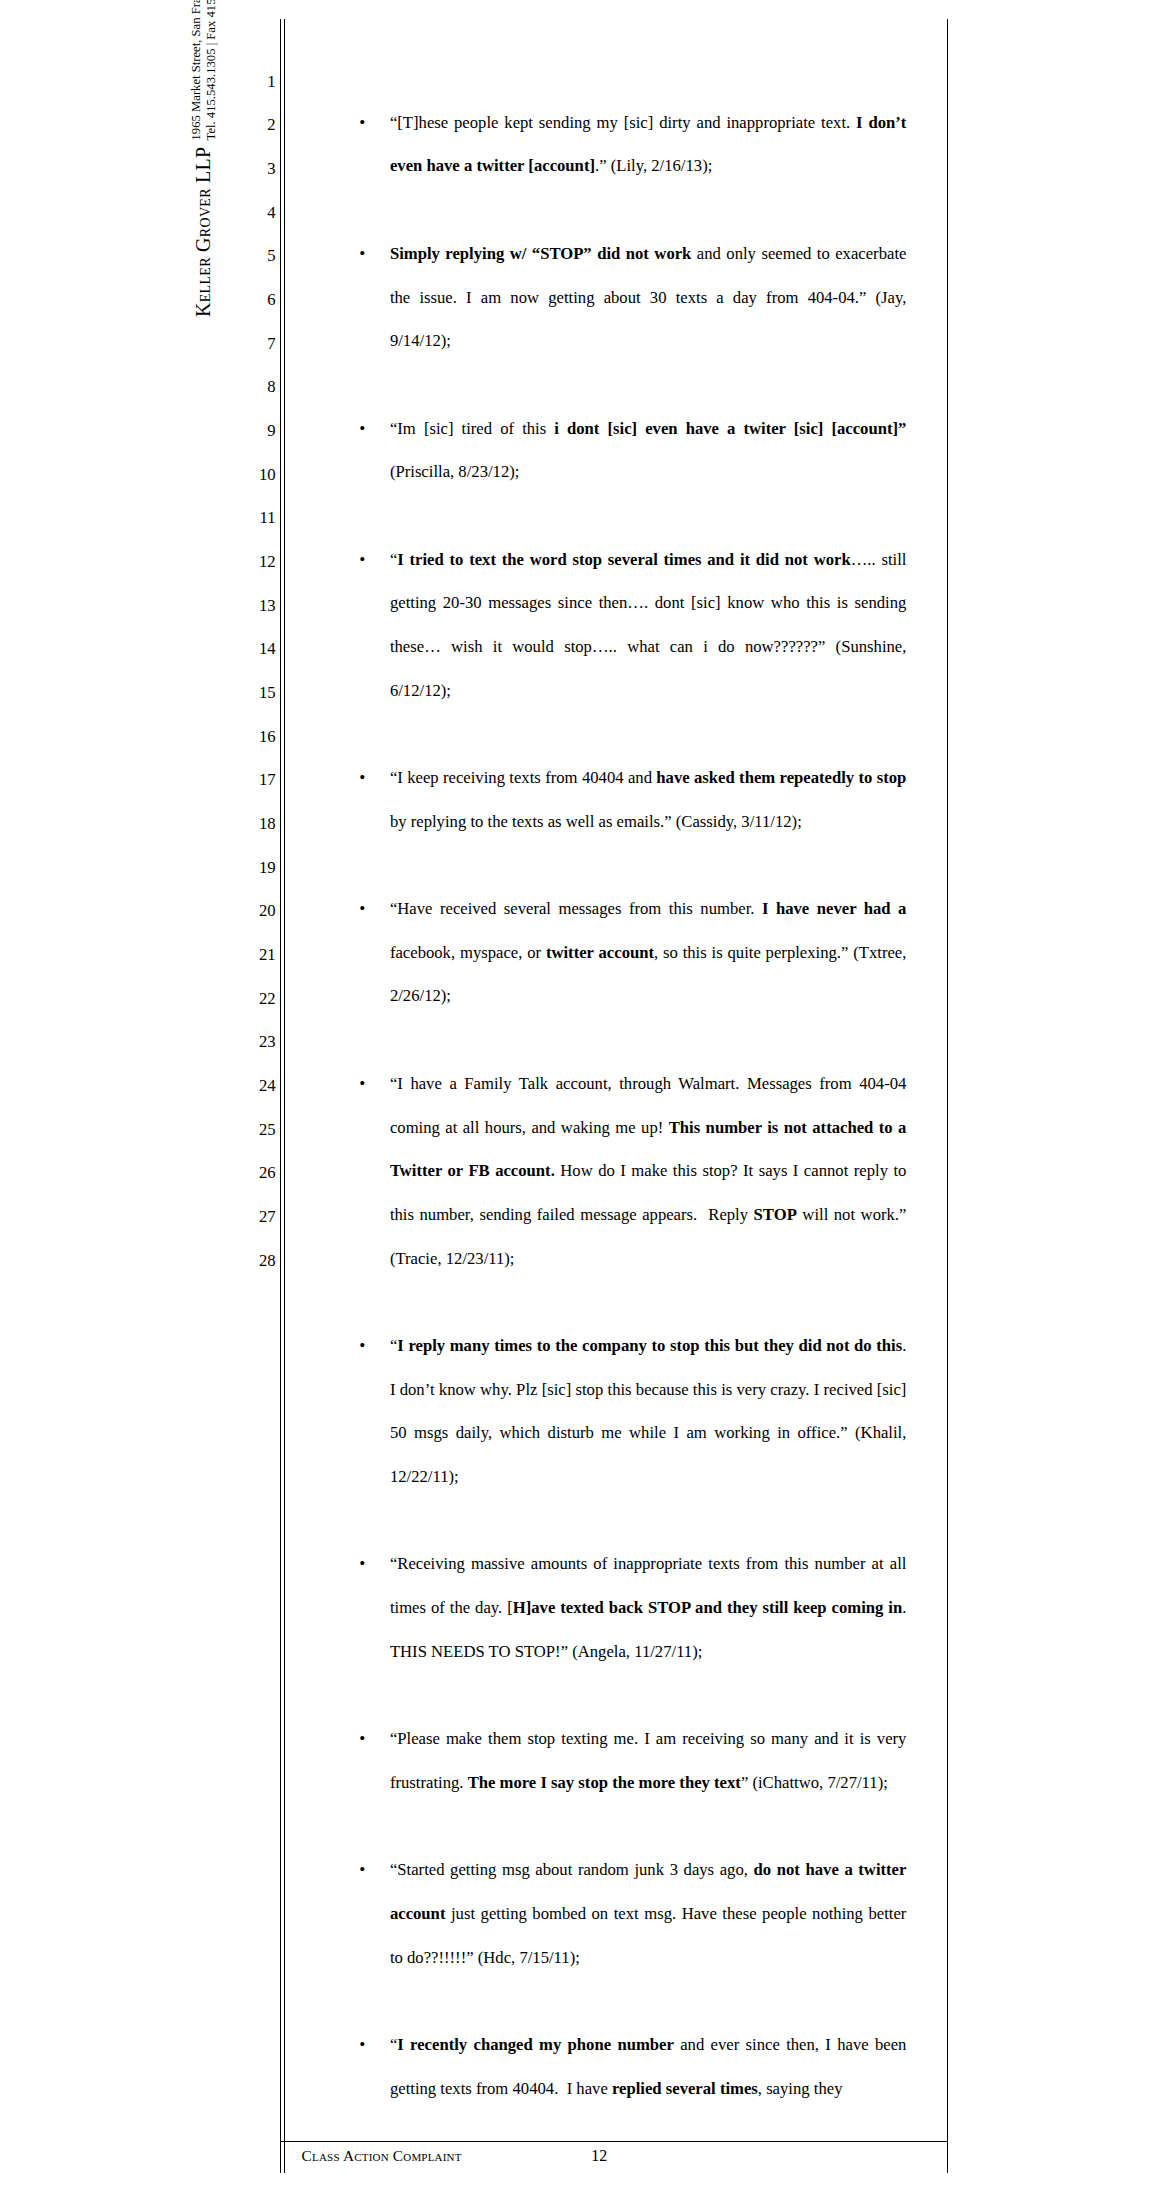1
2
3
4
5
6
7
8
9
10
11
12
13
14
15
16
17
18
19
20
21
22
23
24
25
26
27
28
Keller Grover LLP 1965 Market Street, San Francisco, CA 94103
Tel. 415.543.1305 | Fax 415.543.7861
“[T]hese people kept sending my [sic] dirty and inappropriate text. I don’t even have a twitter [account].” (Lily, 2/16/13);
Simply replying w/ “STOP” did not work and only seemed to exacerbate the issue. I am now getting about 30 texts a day from 404-04.” (Jay, 9/14/12);
“Im [sic] tired of this i dont [sic] even have a twiter [sic] [account]” (Priscilla, 8/23/12);
“I tried to text the word stop several times and it did not work….. still getting 20-30 messages since then…. dont [sic] know who this is sending these… wish it would stop….. what can i do now??????” (Sunshine, 6/12/12);
“I keep receiving texts from 40404 and have asked them repeatedly to stop by replying to the texts as well as emails.” (Cassidy, 3/11/12);
“Have received several messages from this number. I have never had a facebook, myspace, or twitter account, so this is quite perplexing.” (Txtree, 2/26/12);
“I have a Family Talk account, through Walmart. Messages from 404-04 coming at all hours, and waking me up! This number is not attached to a Twitter or FB account. How do I make this stop? It says I cannot reply to this number, sending failed message appears. Reply STOP will not work.” (Tracie, 12/23/11);
“I reply many times to the company to stop this but they did not do this. I don’t know why. Plz [sic] stop this because this is very crazy. I recived [sic] 50 msgs daily, which disturb me while I am working in office.” (Khalil, 12/22/11);
“Receiving massive amounts of inappropriate texts from this number at all times of the day. [H]ave texted back STOP and they still keep coming in. THIS NEEDS TO STOP!” (Angela, 11/27/11);
“Please make them stop texting me. I am receiving so many and it is very frustrating. The more I say stop the more they text” (iChattwo, 7/27/11);
“Started getting msg about random junk 3 days ago, do not have a twitter account just getting bombed on text msg. Have these people nothing better to do??!!!!!” (Hdc, 7/15/11);
“I recently changed my phone number and ever since then, I have been getting texts from 40404. I have replied several times, saying they
Class Action Complaint 12